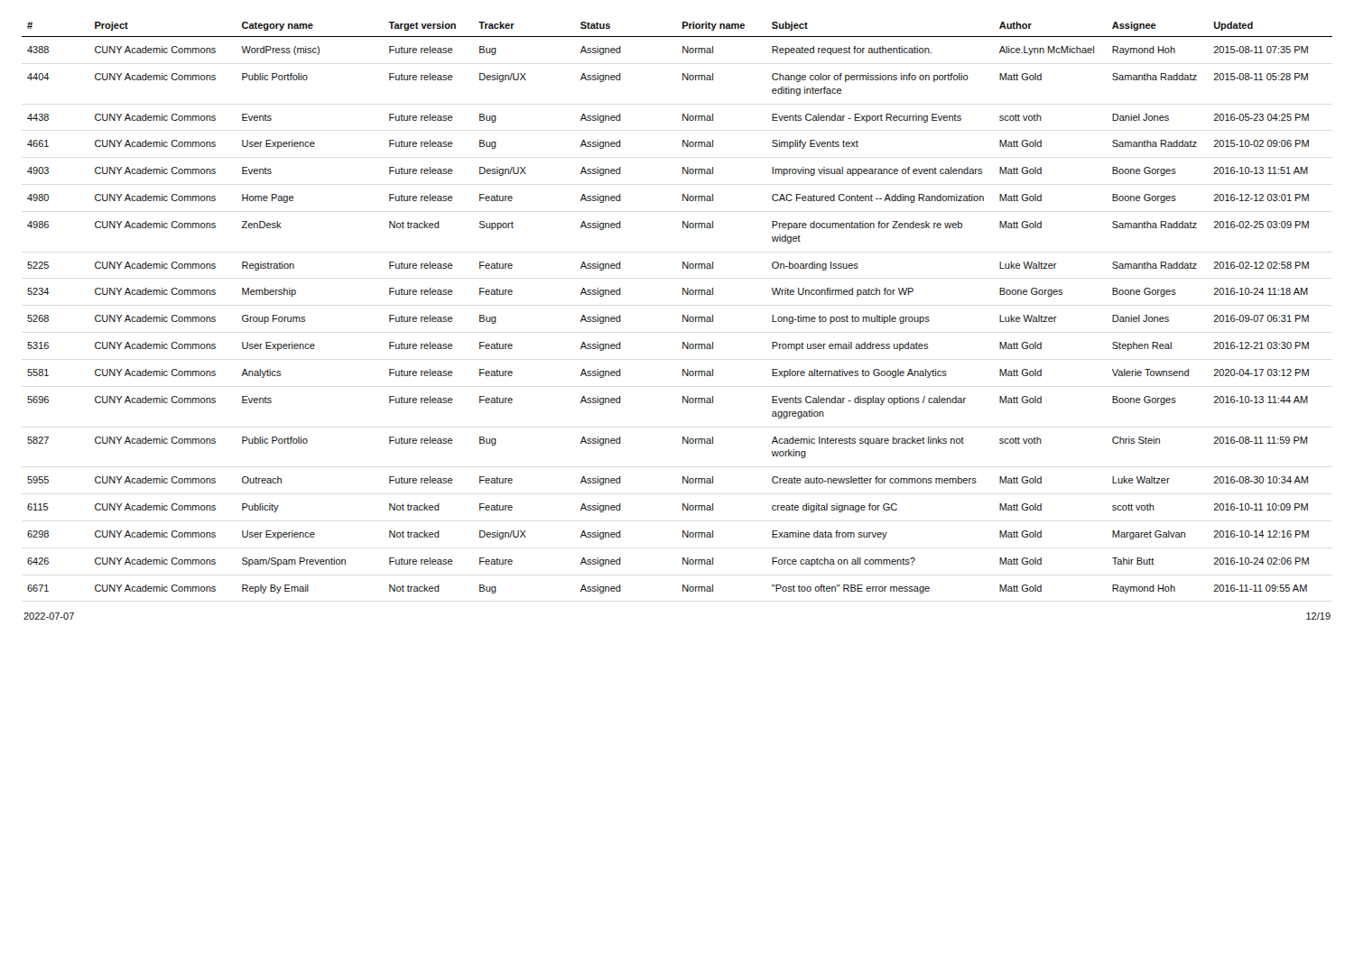| # | Project | Category name | Target version | Tracker | Status | Priority name | Subject | Author | Assignee | Updated |
| --- | --- | --- | --- | --- | --- | --- | --- | --- | --- | --- |
| 4388 | CUNY Academic Commons | WordPress (misc) | Future release | Bug | Assigned | Normal | Repeated request for authentication. | Alice.Lynn McMichael | Raymond Hoh | 2015-08-11 07:35 PM |
| 4404 | CUNY Academic Commons | Public Portfolio | Future release | Design/UX | Assigned | Normal | Change color of permissions info on portfolio editing interface | Matt Gold | Samantha Raddatz | 2015-08-11 05:28 PM |
| 4438 | CUNY Academic Commons | Events | Future release | Bug | Assigned | Normal | Events Calendar - Export Recurring Events | scott voth | Daniel Jones | 2016-05-23 04:25 PM |
| 4661 | CUNY Academic Commons | User Experience | Future release | Bug | Assigned | Normal | Simplify Events text | Matt Gold | Samantha Raddatz | 2015-10-02 09:06 PM |
| 4903 | CUNY Academic Commons | Events | Future release | Design/UX | Assigned | Normal | Improving visual appearance of event calendars | Matt Gold | Boone Gorges | 2016-10-13 11:51 AM |
| 4980 | CUNY Academic Commons | Home Page | Future release | Feature | Assigned | Normal | CAC Featured Content -- Adding Randomization | Matt Gold | Boone Gorges | 2016-12-12 03:01 PM |
| 4986 | CUNY Academic Commons | ZenDesk | Not tracked | Support | Assigned | Normal | Prepare documentation for Zendesk re web widget | Matt Gold | Samantha Raddatz | 2016-02-25 03:09 PM |
| 5225 | CUNY Academic Commons | Registration | Future release | Feature | Assigned | Normal | On-boarding Issues | Luke Waltzer | Samantha Raddatz | 2016-02-12 02:58 PM |
| 5234 | CUNY Academic Commons | Membership | Future release | Feature | Assigned | Normal | Write Unconfirmed patch for WP | Boone Gorges | Boone Gorges | 2016-10-24 11:18 AM |
| 5268 | CUNY Academic Commons | Group Forums | Future release | Bug | Assigned | Normal | Long-time to post to multiple groups | Luke Waltzer | Daniel Jones | 2016-09-07 06:31 PM |
| 5316 | CUNY Academic Commons | User Experience | Future release | Feature | Assigned | Normal | Prompt user email address updates | Matt Gold | Stephen Real | 2016-12-21 03:30 PM |
| 5581 | CUNY Academic Commons | Analytics | Future release | Feature | Assigned | Normal | Explore alternatives to Google Analytics | Matt Gold | Valerie Townsend | 2020-04-17 03:12 PM |
| 5696 | CUNY Academic Commons | Events | Future release | Feature | Assigned | Normal | Events Calendar - display options / calendar aggregation | Matt Gold | Boone Gorges | 2016-10-13 11:44 AM |
| 5827 | CUNY Academic Commons | Public Portfolio | Future release | Bug | Assigned | Normal | Academic Interests square bracket links not working | scott voth | Chris Stein | 2016-08-11 11:59 PM |
| 5955 | CUNY Academic Commons | Outreach | Future release | Feature | Assigned | Normal | Create auto-newsletter for commons members | Matt Gold | Luke Waltzer | 2016-08-30 10:34 AM |
| 6115 | CUNY Academic Commons | Publicity | Not tracked | Feature | Assigned | Normal | create digital signage for GC | Matt Gold | scott voth | 2016-10-11 10:09 PM |
| 6298 | CUNY Academic Commons | User Experience | Not tracked | Design/UX | Assigned | Normal | Examine data from survey | Matt Gold | Margaret Galvan | 2016-10-14 12:16 PM |
| 6426 | CUNY Academic Commons | Spam/Spam Prevention | Future release | Feature | Assigned | Normal | Force captcha on all comments? | Matt Gold | Tahir Butt | 2016-10-24 02:06 PM |
| 6671 | CUNY Academic Commons | Reply By Email | Not tracked | Bug | Assigned | Normal | "Post too often" RBE error message | Matt Gold | Raymond Hoh | 2016-11-11 09:55 AM |
2022-07-0712/19